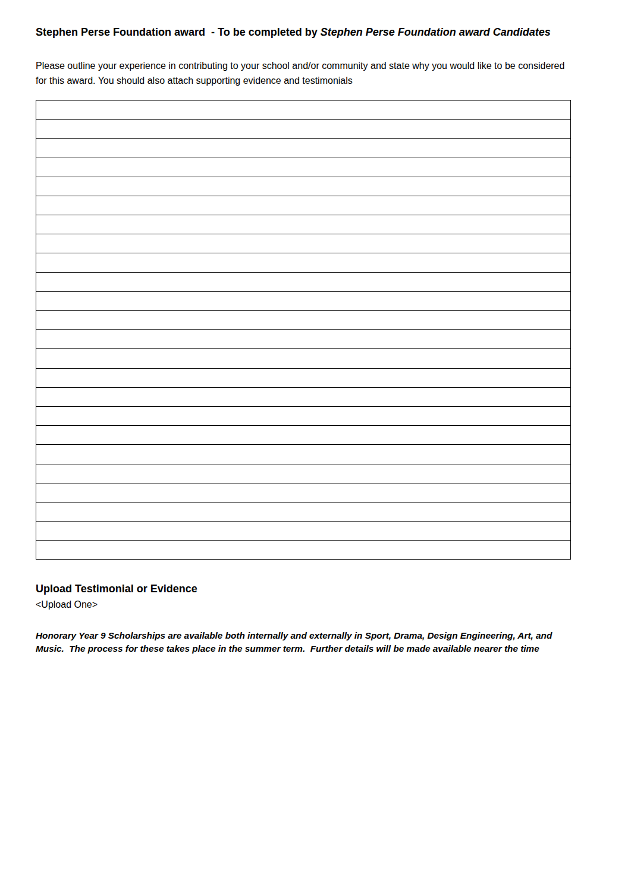Stephen Perse Foundation award - To be completed by Stephen Perse Foundation award Candidates
Please outline your experience in contributing to your school and/or community and state why you would like to be considered for this award. You should also attach supporting evidence and testimonials
Upload Testimonial or Evidence
<Upload One>
Honorary Year 9 Scholarships are available both internally and externally in Sport, Drama, Design Engineering, Art, and Music. The process for these takes place in the summer term. Further details will be made available nearer the time